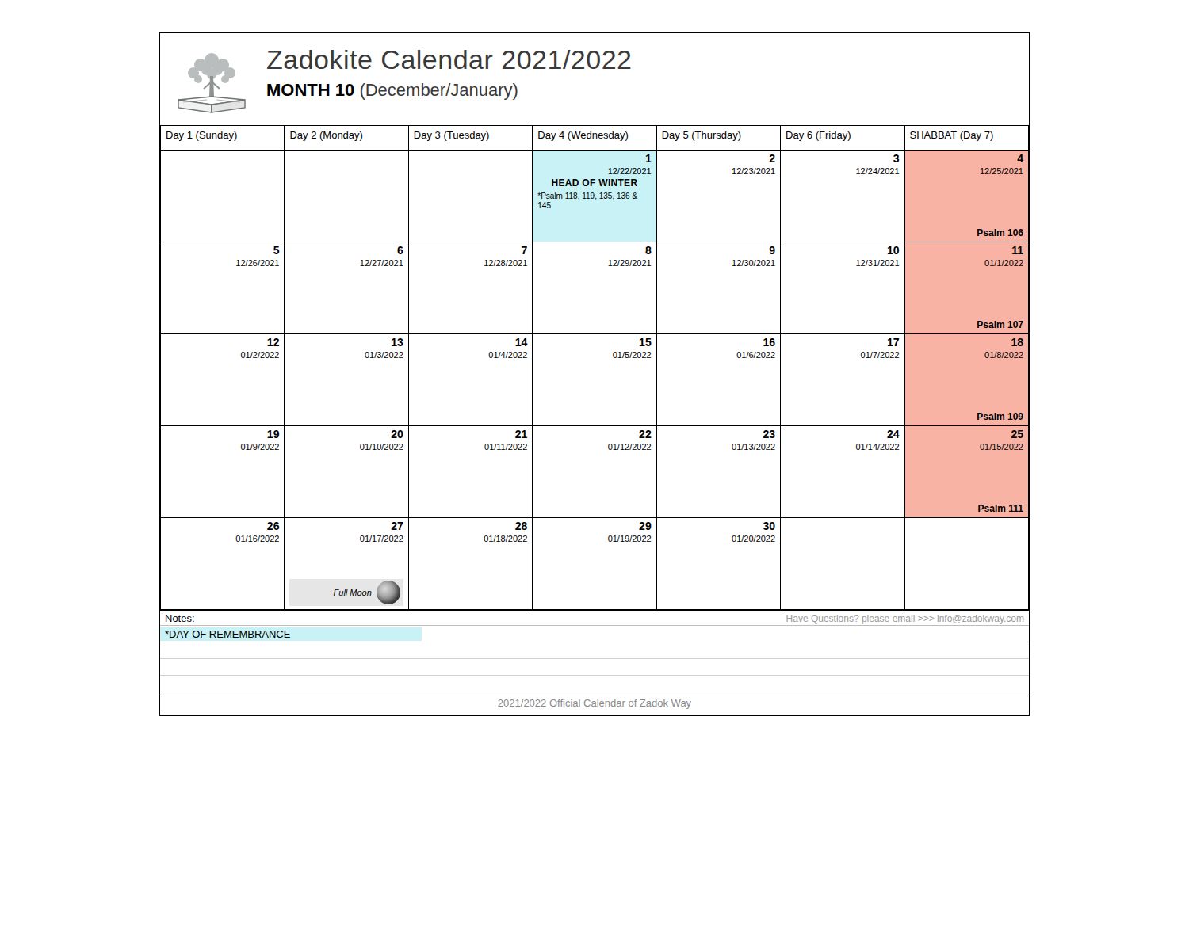Zadokite Calendar 2021/2022
MONTH 10 (December/January)
| Day 1 (Sunday) | Day 2 (Monday) | Day 3 (Tuesday) | Day 4 (Wednesday) | Day 5 (Thursday) | Day 6 (Friday) | SHABBAT (Day 7) |
| --- | --- | --- | --- | --- | --- | --- |
| | | | 1 12/22/2021 HEAD OF WINTER *Psalm 118, 119, 135, 136 & 145 | 2 12/23/2021 | 3 12/24/2021 | 4 12/25/2021 Psalm 106 |
| 5 12/26/2021 | 6 12/27/2021 | 7 12/28/2021 | 8 12/29/2021 | 9 12/30/2021 | 10 12/31/2021 | 11 01/1/2022 Psalm 107 |
| 12 01/2/2022 | 13 01/3/2022 | 14 01/4/2022 | 15 01/5/2022 | 16 01/6/2022 | 17 01/7/2022 | 18 01/8/2022 Psalm 109 |
| 19 01/9/2022 | 20 01/10/2022 | 21 01/11/2022 | 22 01/12/2022 | 23 01/13/2022 | 24 01/14/2022 | 25 01/15/2022 Psalm 111 |
| 26 01/16/2022 | 27 01/17/2022 Full Moon | 28 01/18/2022 | 29 01/19/2022 | 30 01/20/2022 | | |
Notes: Have Questions? please email >>> info@zadokway.com
*DAY OF REMEMBRANCE
2021/2022 Official Calendar of Zadok Way